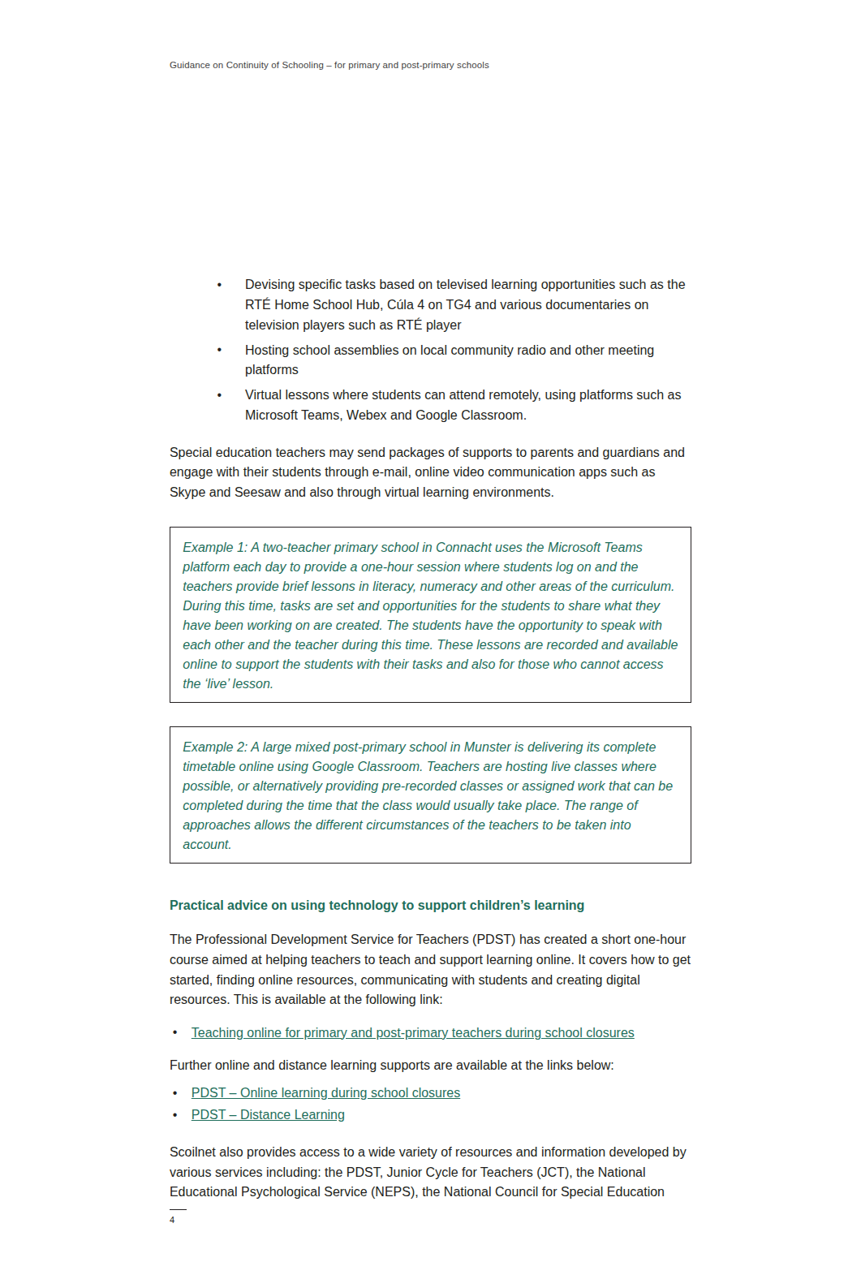Guidance on Continuity of Schooling – for primary and post-primary schools
Devising specific tasks based on televised learning opportunities such as the RTÉ Home School Hub, Cúla 4 on TG4 and various documentaries on television players such as RTÉ player
Hosting school assemblies on local community radio and other meeting platforms
Virtual lessons where students can attend remotely, using platforms such as Microsoft Teams, Webex and Google Classroom.
Special education teachers may send packages of supports to parents and guardians and engage with their students through e-mail, online video communication apps such as Skype and Seesaw and also through virtual learning environments.
Example 1: A two-teacher primary school in Connacht uses the Microsoft Teams platform each day to provide a one-hour session where students log on and the teachers provide brief lessons in literacy, numeracy and other areas of the curriculum. During this time, tasks are set and opportunities for the students to share what they have been working on are created. The students have the opportunity to speak with each other and the teacher during this time. These lessons are recorded and available online to support the students with their tasks and also for those who cannot access the ‘live’ lesson.
Example 2: A large mixed post-primary school in Munster is delivering its complete timetable online using Google Classroom. Teachers are hosting live classes where possible, or alternatively providing pre-recorded classes or assigned work that can be completed during the time that the class would usually take place. The range of approaches allows the different circumstances of the teachers to be taken into account.
Practical advice on using technology to support children’s learning
The Professional Development Service for Teachers (PDST) has created a short one-hour course aimed at helping teachers to teach and support learning online. It covers how to get started, finding online resources, communicating with students and creating digital resources. This is available at the following link:
Teaching online for primary and post-primary teachers during school closures
Further online and distance learning supports are available at the links below:
PDST – Online learning during school closures
PDST – Distance Learning
Scoilnet also provides access to a wide variety of resources and information developed by various services including: the PDST, Junior Cycle for Teachers (JCT), the National Educational Psychological Service (NEPS), the National Council for Special Education
4